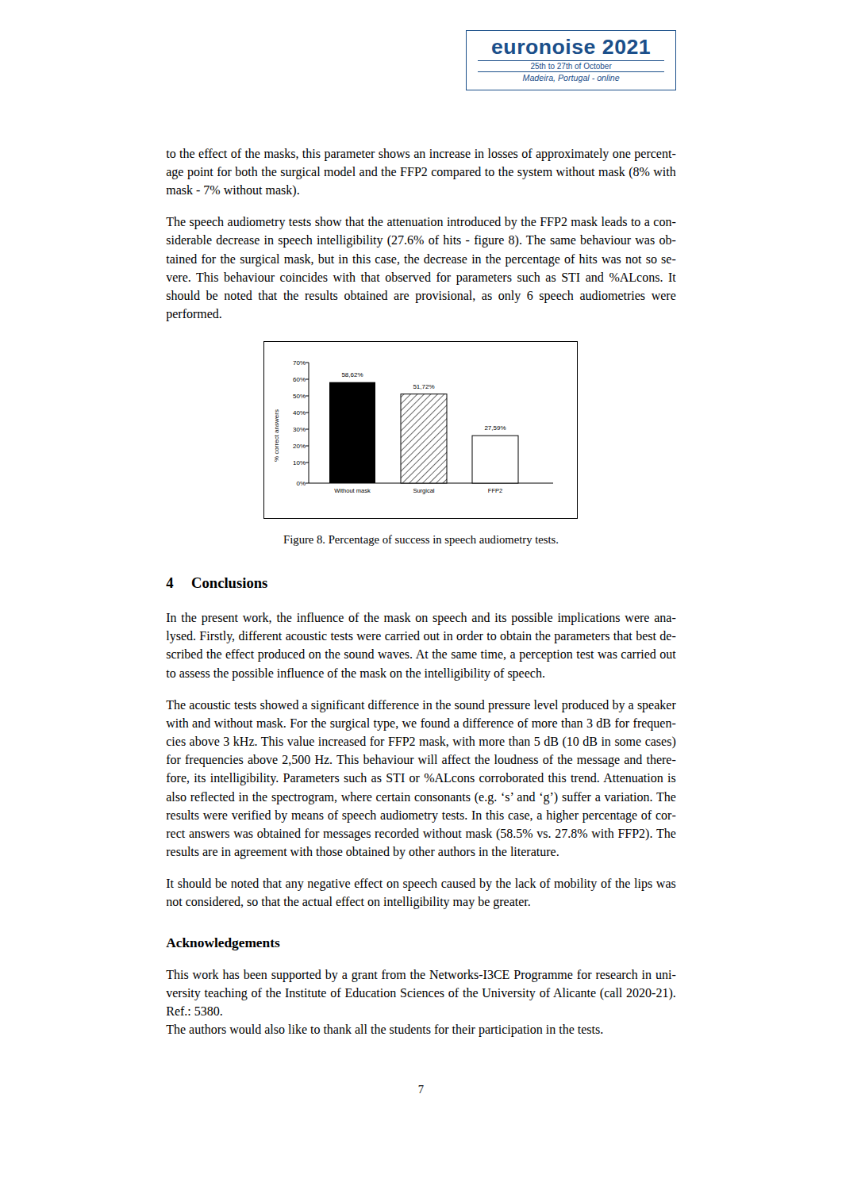euronoise 2021
25th to 27th of October
Madeira, Portugal - online
to the effect of the masks, this parameter shows an increase in losses of approximately one percentage point for both the surgical model and the FFP2 compared to the system without mask (8% with mask - 7% without mask).
The speech audiometry tests show that the attenuation introduced by the FFP2 mask leads to a considerable decrease in speech intelligibility (27.6% of hits - figure 8). The same behaviour was obtained for the surgical mask, but in this case, the decrease in the percentage of hits was not so severe. This behaviour coincides with that observed for parameters such as STI and %ALcons. It should be noted that the results obtained are provisional, as only 6 speech audiometries were performed.
% correct answers 70% 60% 50% 40% 30% 20% 10% 0% 58,62% 51,72% 27,59% Without mask Surgical FFP2
Figure 8. Percentage of success in speech audiometry tests.
4 Conclusions
In the present work, the influence of the mask on speech and its possible implications were analysed. Firstly, different acoustic tests were carried out in order to obtain the parameters that best described the effect produced on the sound waves. At the same time, a perception test was carried out to assess the possible influence of the mask on the intelligibility of speech.
The acoustic tests showed a significant difference in the sound pressure level produced by a speaker with and without mask. For the surgical type, we found a difference of more than 3 dB for frequencies above 3 kHz. This value increased for FFP2 mask, with more than 5 dB (10 dB in some cases) for frequencies above 2,500 Hz. This behaviour will affect the loudness of the message and therefore, its intelligibility. Parameters such as STI or %ALcons corroborated this trend. Attenuation is also reflected in the spectrogram, where certain consonants (e.g. ‘s’ and ‘g’) suffer a variation. The results were verified by means of speech audiometry tests. In this case, a higher percentage of correct answers was obtained for messages recorded without mask (58.5% vs. 27.8% with FFP2). The results are in agreement with those obtained by other authors in the literature.
It should be noted that any negative effect on speech caused by the lack of mobility of the lips was not considered, so that the actual effect on intelligibility may be greater.
Acknowledgements
This work has been supported by a grant from the Networks-I3CE Programme for research in university teaching of the Institute of Education Sciences of the University of Alicante (call 2020-21). Ref.: 5380.
The authors would also like to thank all the students for their participation in the tests.
7